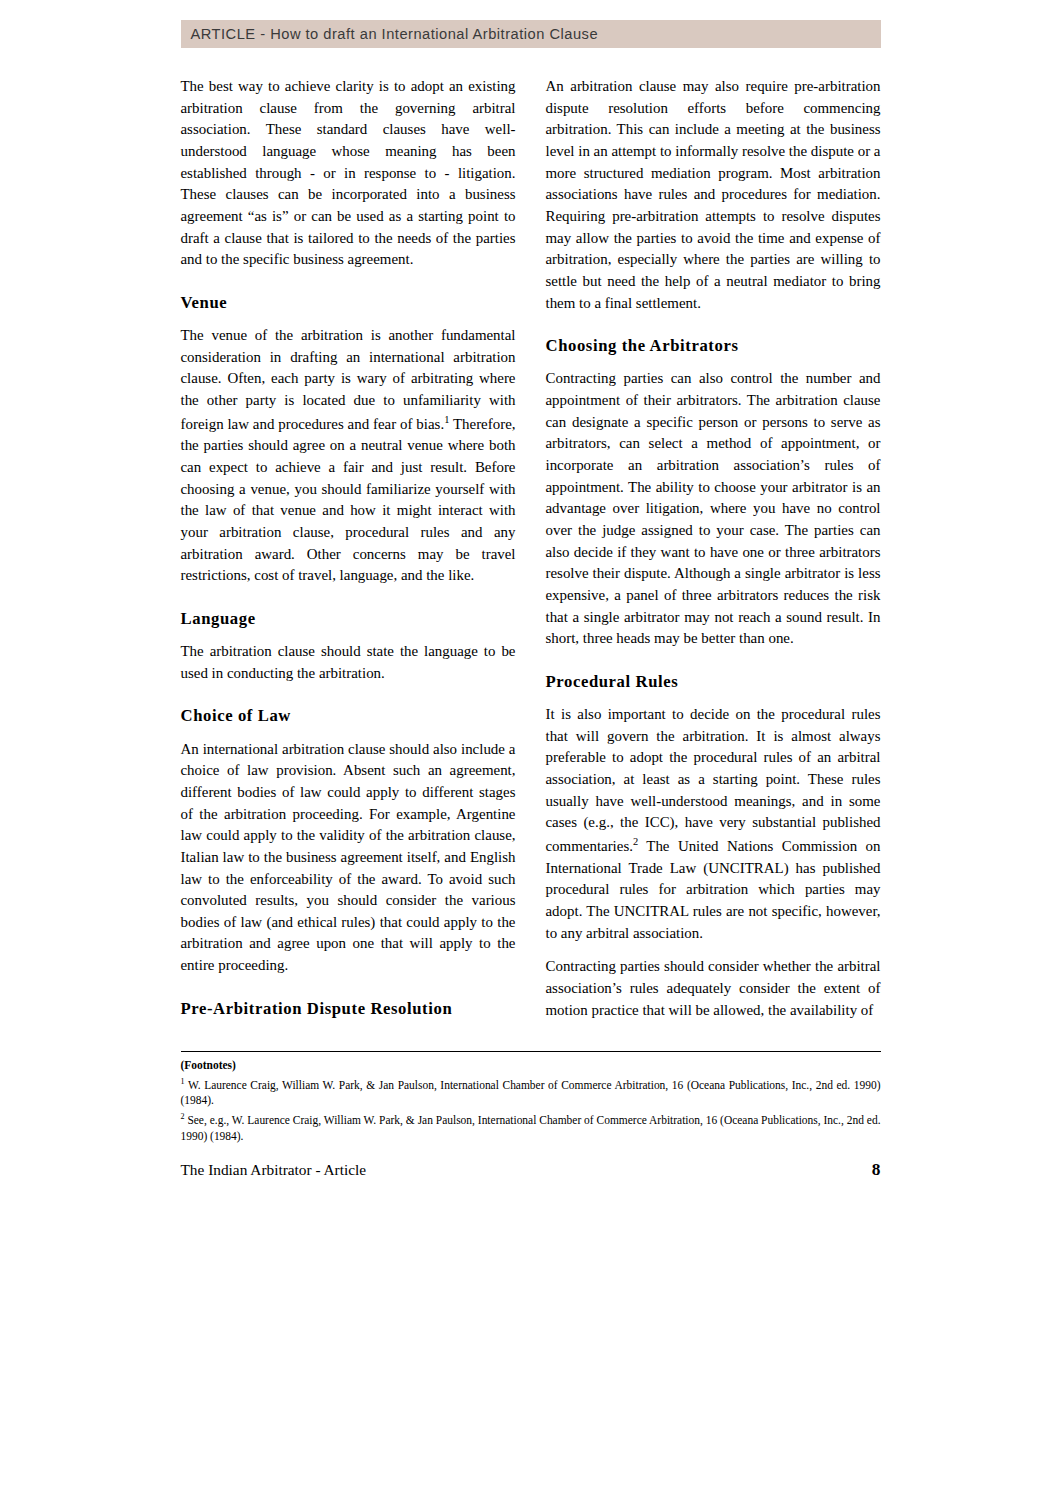ARTICLE - How to draft an International Arbitration Clause
The best way to achieve clarity is to adopt an existing arbitration clause from the governing arbitral association. These standard clauses have well-understood language whose meaning has been established through - or in response to - litigation. These clauses can be incorporated into a business agreement “as is” or can be used as a starting point to draft a clause that is tailored to the needs of the parties and to the specific business agreement.
Venue
The venue of the arbitration is another fundamental consideration in drafting an international arbitration clause. Often, each party is wary of arbitrating where the other party is located due to unfamiliarity with foreign law and procedures and fear of bias.1 Therefore, the parties should agree on a neutral venue where both can expect to achieve a fair and just result. Before choosing a venue, you should familiarize yourself with the law of that venue and how it might interact with your arbitration clause, procedural rules and any arbitration award. Other concerns may be travel restrictions, cost of travel, language, and the like.
Language
The arbitration clause should state the language to be used in conducting the arbitration.
Choice of Law
An international arbitration clause should also include a choice of law provision. Absent such an agreement, different bodies of law could apply to different stages of the arbitration proceeding. For example, Argentine law could apply to the validity of the arbitration clause, Italian law to the business agreement itself, and English law to the enforceability of the award. To avoid such convoluted results, you should consider the various bodies of law (and ethical rules) that could apply to the arbitration and agree upon one that will apply to the entire proceeding.
Pre-Arbitration Dispute Resolution
An arbitration clause may also require pre-arbitration dispute resolution efforts before commencing arbitration. This can include a meeting at the business level in an attempt to informally resolve the dispute or a more structured mediation program. Most arbitration associations have rules and procedures for mediation. Requiring pre-arbitration attempts to resolve disputes may allow the parties to avoid the time and expense of arbitration, especially where the parties are willing to settle but need the help of a neutral mediator to bring them to a final settlement.
Choosing the Arbitrators
Contracting parties can also control the number and appointment of their arbitrators. The arbitration clause can designate a specific person or persons to serve as arbitrators, can select a method of appointment, or incorporate an arbitration association’s rules of appointment. The ability to choose your arbitrator is an advantage over litigation, where you have no control over the judge assigned to your case. The parties can also decide if they want to have one or three arbitrators resolve their dispute. Although a single arbitrator is less expensive, a panel of three arbitrators reduces the risk that a single arbitrator may not reach a sound result. In short, three heads may be better than one.
Procedural Rules
It is also important to decide on the procedural rules that will govern the arbitration. It is almost always preferable to adopt the procedural rules of an arbitral association, at least as a starting point. These rules usually have well-understood meanings, and in some cases (e.g., the ICC), have very substantial published commentaries.2 The United Nations Commission on International Trade Law (UNCITRAL) has published procedural rules for arbitration which parties may adopt. The UNCITRAL rules are not specific, however, to any arbitral association.
Contracting parties should consider whether the arbitral association’s rules adequately consider the extent of motion practice that will be allowed, the availability of
(Footnotes)
1 W. Laurence Craig, William W. Park, & Jan Paulson, International Chamber of Commerce Arbitration, 16 (Oceana Publications, Inc., 2nd ed. 1990) (1984).
2 See, e.g., W. Laurence Craig, William W. Park, & Jan Paulson, International Chamber of Commerce Arbitration, 16 (Oceana Publications, Inc., 2nd ed. 1990) (1984).
The Indian Arbitrator - Article
8